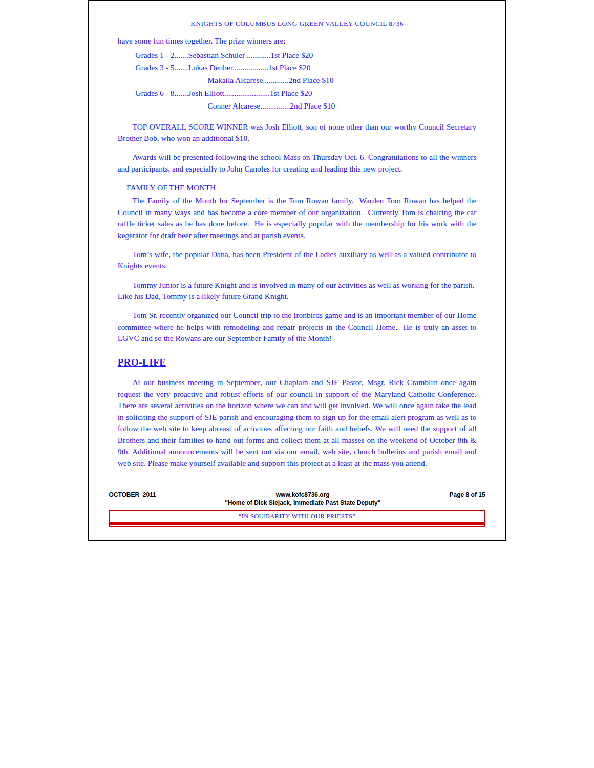KNIGHTS OF COLUMBUS LONG GREEN VALLEY COUNCIL 8736
have some fun times together. The prize winners are:
Grades 1 - 2.......Sebastian Schuler ............1st Place $20 Grades 3 - 5.......Lukas Deuber..................1st Place $20 Makaila Alcarese.............2nd Place $10 Grades 6 - 8.......Josh Elliott.......................1st Place $20 Conner Alcarese...............2nd Place $10
TOP OVERALL SCORE WINNER was Josh Elliott, son of none other than our worthy Council Secretary Brother Bob, who won an additional $10.
Awards will be presented following the school Mass on Thursday Oct. 6. Congratulations to all the winners and participants, and especially to John Canoles for creating and leading this new project.
FAMILY OF THE MONTH
The Family of the Month for September is the Tom Rowan family. Warden Tom Rowan has helped the Council in many ways and has become a core member of our organization. Currently Tom is chairing the car raffle ticket sales as he has done before. He is especially popular with the membership for his work with the kegerator for draft beer after meetings and at parish events.
Tom’s wife, the popular Dana, has been President of the Ladies auxiliary as well as a valued contributor to Knights events.
Tommy Junior is a future Knight and is involved in many of our activities as well as working for the parish. Like his Dad, Tommy is a likely future Grand Knight.
Tom Sr. recently organized our Council trip to the Ironbirds game and is an important member of our Home committee where he helps with remodeling and repair projects in the Council Home. He is truly an asset to LGVC and so the Rowans are our September Family of the Month!
PRO-LIFE
At our business meeting in September, our Chaplain and SJE Pastor, Msgr. Rick Cramblitt once again request the very proactive and robust efforts of our council in support of the Maryland Catholic Conference. There are several activities on the horizon where we can and will get involved. We will once again take the lead in soliciting the support of SJE parish and encouraging them to sign up for the email alert program as well as to follow the web site to keep abreast of activities affecting our faith and beliefs. We will need the support of all Brothers and their families to hand out forms and collect them at all masses on the weekend of October 8th & 9th. Additional announcements will be sent out via our email, web site, church bulletins and parish email and web site. Please make yourself available and support this project at a least at the mass you attend.
OCTOBER 2011
www.kofc8736.org
"Home of Dick Siejack, Immediate Past State Deputy"
Page 8 of 15
“IN SOLIDARITY WITH OUR PRIESTS”